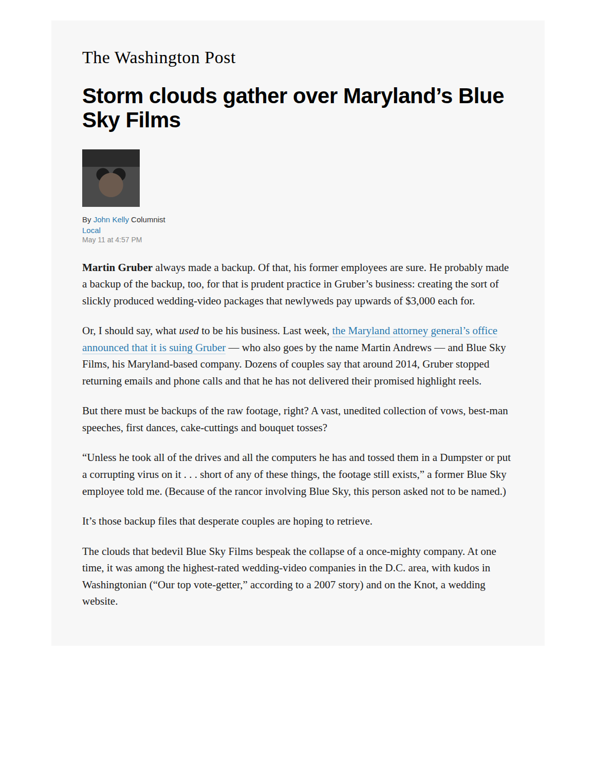The Washington Post
Storm clouds gather over Maryland’s Blue Sky Films
By John Kelly Columnist
Local
May 11 at 4:57 PM
Martin Gruber always made a backup. Of that, his former employees are sure. He probably made a backup of the backup, too, for that is prudent practice in Gruber’s business: creating the sort of slickly produced wedding-video packages that newlyweds pay upwards of $3,000 each for.
Or, I should say, what used to be his business. Last week, the Maryland attorney general’s office announced that it is suing Gruber — who also goes by the name Martin Andrews — and Blue Sky Films, his Maryland-based company. Dozens of couples say that around 2014, Gruber stopped returning emails and phone calls and that he has not delivered their promised highlight reels.
But there must be backups of the raw footage, right? A vast, unedited collection of vows, best-man speeches, first dances, cake-cuttings and bouquet tosses?
“Unless he took all of the drives and all the computers he has and tossed them in a Dumpster or put a corrupting virus on it . . . short of any of these things, the footage still exists,” a former Blue Sky employee told me. (Because of the rancor involving Blue Sky, this person asked not to be named.)
It’s those backup files that desperate couples are hoping to retrieve.
The clouds that bedevil Blue Sky Films bespeak the collapse of a once-mighty company. At one time, it was among the highest-rated wedding-video companies in the D.C. area, with kudos in Washingtonian (“Our top vote-getter,” according to a 2007 story) and on the Knot, a wedding website.